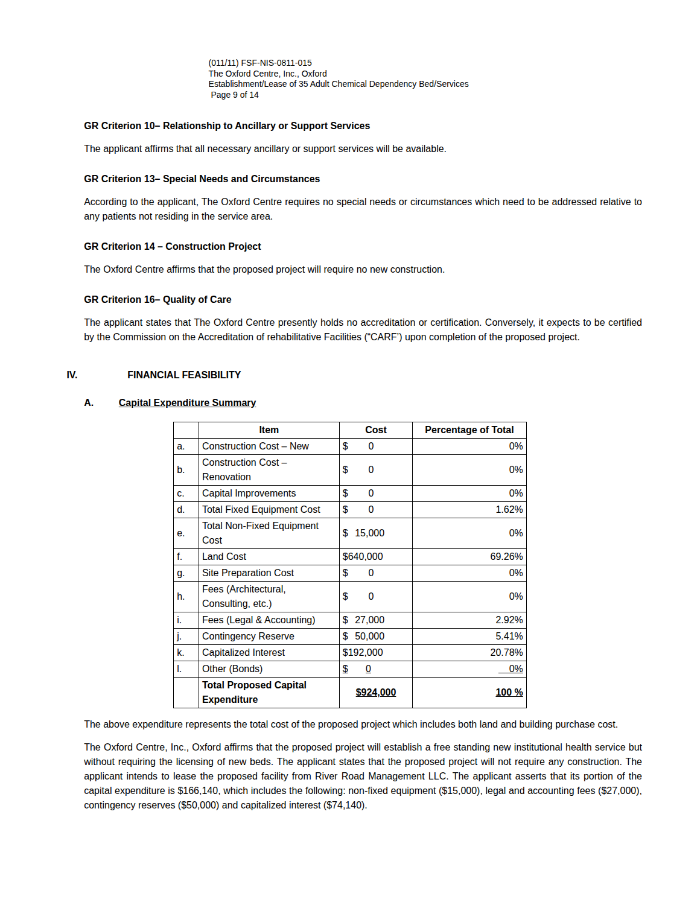(011/11) FSF-NIS-0811-015
The Oxford Centre, Inc., Oxford
Establishment/Lease of 35 Adult Chemical Dependency Bed/Services
Page 9 of 14
GR Criterion 10– Relationship to Ancillary or Support Services
The applicant affirms that all necessary ancillary or support services will be available.
GR Criterion 13– Special Needs and Circumstances
According to the applicant, The Oxford Centre requires no special needs or circumstances which need to be addressed relative to any patients not residing in the service area.
GR Criterion 14 – Construction Project
The Oxford Centre affirms that the proposed project will require no new construction.
GR Criterion 16– Quality of Care
The applicant states that The Oxford Centre presently holds no accreditation or certification. Conversely, it expects to be certified by the Commission on the Accreditation of rehabilitative Facilities (“CARF’) upon completion of the proposed project.
IV.
FINANCIAL FEASIBILITY
A.
Capital Expenditure Summary
| | Item | Cost | Percentage of Total |
| --- | --- | --- | --- |
| a. | Construction Cost – New | $ 0 | 0% |
| b. | Construction Cost – Renovation | $ 0 | 0% |
| c. | Capital Improvements | $ 0 | 0% |
| d. | Total Fixed Equipment Cost | $ 0 | 1.62% |
| e. | Total Non-Fixed Equipment Cost | $ 15,000 | 0% |
| f. | Land Cost | $640,000 | 69.26% |
| g. | Site Preparation Cost | $ 0 | 0% |
| h. | Fees (Architectural, Consulting, etc.) | $ 0 | 0% |
| i. | Fees (Legal & Accounting) | $ 27,000 | 2.92% |
| j. | Contingency Reserve | $ 50,000 | 5.41% |
| k. | Capitalized Interest | $192,000 | 20.78% |
| l. | Other (Bonds) | $ 0 | 0% |
| | Total Proposed Capital Expenditure | $924,000 | 100 % |
The above expenditure represents the total cost of the proposed project which includes both land and building purchase cost.
The Oxford Centre, Inc., Oxford affirms that the proposed project will establish a free standing new institutional health service but without requiring the licensing of new beds. The applicant states that the proposed project will not require any construction. The applicant intends to lease the proposed facility from River Road Management LLC. The applicant asserts that its portion of the capital expenditure is $166,140, which includes the following: non-fixed equipment ($15,000), legal and accounting fees ($27,000), contingency reserves ($50,000) and capitalized interest ($74,140).